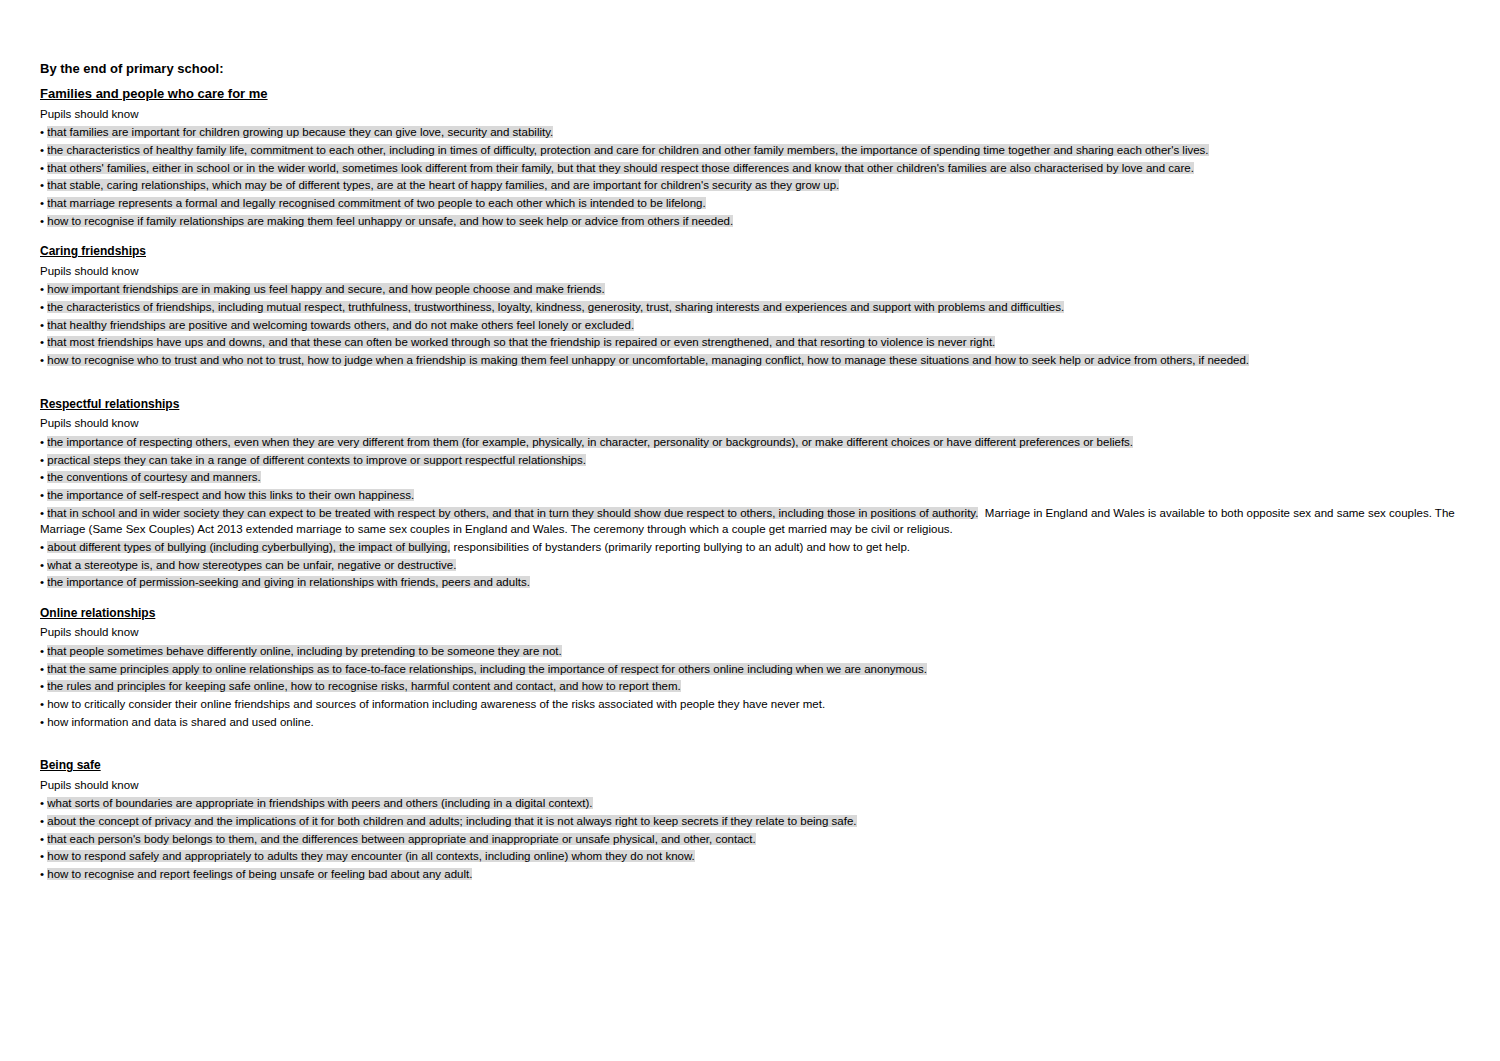By the end of primary school:
Families and people who care for me
Pupils should know
• that families are important for children growing up because they can give love, security and stability.
• the characteristics of healthy family life, commitment to each other, including in times of difficulty, protection and care for children and other family members, the importance of spending time together and sharing each other's lives.
• that others' families, either in school or in the wider world, sometimes look different from their family, but that they should respect those differences and know that other children's families are also characterised by love and care.
• that stable, caring relationships, which may be of different types, are at the heart of happy families, and are important for children's security as they grow up.
• that marriage represents a formal and legally recognised commitment of two people to each other which is intended to be lifelong.
• how to recognise if family relationships are making them feel unhappy or unsafe, and how to seek help or advice from others if needed.
Caring friendships
Pupils should know
• how important friendships are in making us feel happy and secure, and how people choose and make friends.
• the characteristics of friendships, including mutual respect, truthfulness, trustworthiness, loyalty, kindness, generosity, trust, sharing interests and experiences and support with problems and difficulties.
• that healthy friendships are positive and welcoming towards others, and do not make others feel lonely or excluded.
• that most friendships have ups and downs, and that these can often be worked through so that the friendship is repaired or even strengthened, and that resorting to violence is never right.
• how to recognise who to trust and who not to trust, how to judge when a friendship is making them feel unhappy or uncomfortable, managing conflict, how to manage these situations and how to seek help or advice from others, if needed.
Respectful relationships
Pupils should know
• the importance of respecting others, even when they are very different from them (for example, physically, in character, personality or backgrounds), or make different choices or have different preferences or beliefs.
• practical steps they can take in a range of different contexts to improve or support respectful relationships.
• the conventions of courtesy and manners.
• the importance of self-respect and how this links to their own happiness.
• that in school and in wider society they can expect to be treated with respect by others, and that in turn they should show due respect to others, including those in positions of authority. Marriage in England and Wales is available to both opposite sex and same sex couples. The Marriage (Same Sex Couples) Act 2013 extended marriage to same sex couples in England and Wales. The ceremony through which a couple get married may be civil or religious.
• about different types of bullying (including cyberbullying), the impact of bullying, responsibilities of bystanders (primarily reporting bullying to an adult) and how to get help.
• what a stereotype is, and how stereotypes can be unfair, negative or destructive.
• the importance of permission-seeking and giving in relationships with friends, peers and adults.
Online relationships
Pupils should know
• that people sometimes behave differently online, including by pretending to be someone they are not.
• that the same principles apply to online relationships as to face-to-face relationships, including the importance of respect for others online including when we are anonymous.
• the rules and principles for keeping safe online, how to recognise risks, harmful content and contact, and how to report them.
• how to critically consider their online friendships and sources of information including awareness of the risks associated with people they have never met.
• how information and data is shared and used online.
Being safe
Pupils should know
• what sorts of boundaries are appropriate in friendships with peers and others (including in a digital context).
• about the concept of privacy and the implications of it for both children and adults; including that it is not always right to keep secrets if they relate to being safe.
• that each person's body belongs to them, and the differences between appropriate and inappropriate or unsafe physical, and other, contact.
• how to respond safely and appropriately to adults they may encounter (in all contexts, including online) whom they do not know.
• how to recognise and report feelings of being unsafe or feeling bad about any adult.